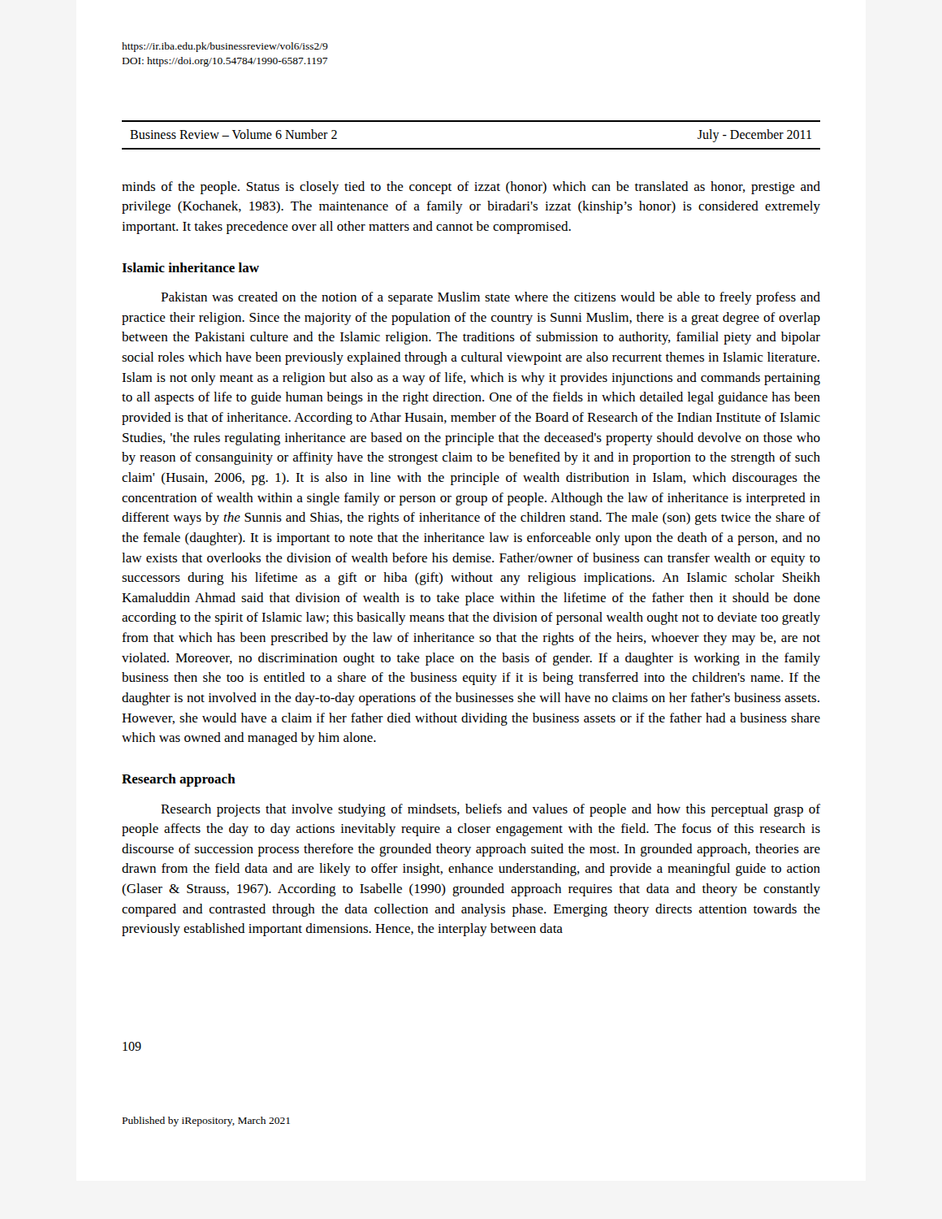https://ir.iba.edu.pk/businessreview/vol6/iss2/9
DOI: https://doi.org/10.54784/1990-6587.1197
Business Review – Volume 6 Number 2 July - December 2011
minds of the people. Status is closely tied to the concept of izzat (honor) which can be translated as honor, prestige and privilege (Kochanek, 1983). The maintenance of a family or biradari's izzat (kinship’s honor) is considered extremely important. It takes precedence over all other matters and cannot be compromised.
Islamic inheritance law
Pakistan was created on the notion of a separate Muslim state where the citizens would be able to freely profess and practice their religion. Since the majority of the population of the country is Sunni Muslim, there is a great degree of overlap between the Pakistani culture and the Islamic religion. The traditions of submission to authority, familial piety and bipolar social roles which have been previously explained through a cultural viewpoint are also recurrent themes in Islamic literature. Islam is not only meant as a religion but also as a way of life, which is why it provides injunctions and commands pertaining to all aspects of life to guide human beings in the right direction. One of the fields in which detailed legal guidance has been provided is that of inheritance. According to Athar Husain, member of the Board of Research of the Indian Institute of Islamic Studies, 'the rules regulating inheritance are based on the principle that the deceased's property should devolve on those who by reason of consanguinity or affinity have the strongest claim to be benefited by it and in proportion to the strength of such claim' (Husain, 2006, pg. 1). It is also in line with the principle of wealth distribution in Islam, which discourages the concentration of wealth within a single family or person or group of people. Although the law of inheritance is interpreted in different ways by the Sunnis and Shias, the rights of inheritance of the children stand. The male (son) gets twice the share of the female (daughter). It is important to note that the inheritance law is enforceable only upon the death of a person, and no law exists that overlooks the division of wealth before his demise. Father/owner of business can transfer wealth or equity to successors during his lifetime as a gift or hiba (gift) without any religious implications. An Islamic scholar Sheikh Kamaluddin Ahmad said that division of wealth is to take place within the lifetime of the father then it should be done according to the spirit of Islamic law; this basically means that the division of personal wealth ought not to deviate too greatly from that which has been prescribed by the law of inheritance so that the rights of the heirs, whoever they may be, are not violated. Moreover, no discrimination ought to take place on the basis of gender. If a daughter is working in the family business then she too is entitled to a share of the business equity if it is being transferred into the children's name. If the daughter is not involved in the day-to-day operations of the businesses she will have no claims on her father's business assets. However, she would have a claim if her father died without dividing the business assets or if the father had a business share which was owned and managed by him alone.
Research approach
Research projects that involve studying of mindsets, beliefs and values of people and how this perceptual grasp of people affects the day to day actions inevitably require a closer engagement with the field. The focus of this research is discourse of succession process therefore the grounded theory approach suited the most. In grounded approach, theories are drawn from the field data and are likely to offer insight, enhance understanding, and provide a meaningful guide to action (Glaser & Strauss, 1967). According to Isabelle (1990) grounded approach requires that data and theory be constantly compared and contrasted through the data collection and analysis phase. Emerging theory directs attention towards the previously established important dimensions. Hence, the interplay between data
109
Published by iRepository, March 2021